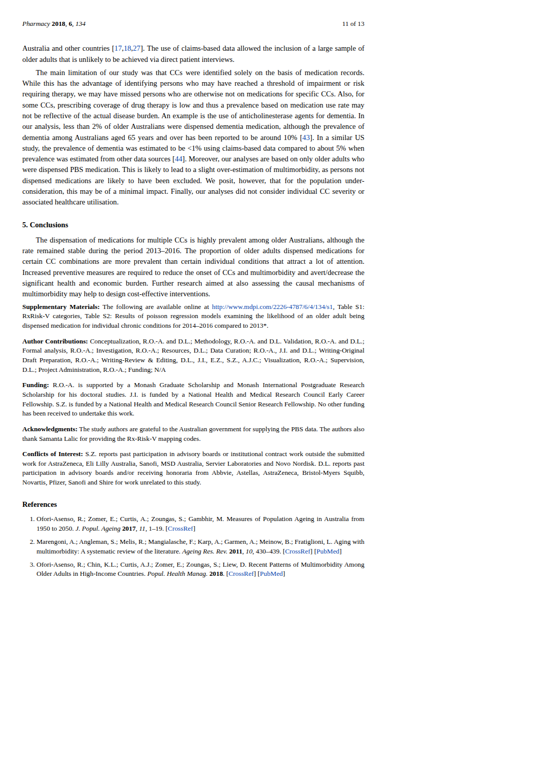Pharmacy 2018, 6, 134
11 of 13
Australia and other countries [17,18,27]. The use of claims-based data allowed the inclusion of a large sample of older adults that is unlikely to be achieved via direct patient interviews.
The main limitation of our study was that CCs were identified solely on the basis of medication records. While this has the advantage of identifying persons who may have reached a threshold of impairment or risk requiring therapy, we may have missed persons who are otherwise not on medications for specific CCs. Also, for some CCs, prescribing coverage of drug therapy is low and thus a prevalence based on medication use rate may not be reflective of the actual disease burden. An example is the use of anticholinesterase agents for dementia. In our analysis, less than 2% of older Australians were dispensed dementia medication, although the prevalence of dementia among Australians aged 65 years and over has been reported to be around 10% [43]. In a similar US study, the prevalence of dementia was estimated to be <1% using claims-based data compared to about 5% when prevalence was estimated from other data sources [44]. Moreover, our analyses are based on only older adults who were dispensed PBS medication. This is likely to lead to a slight over-estimation of multimorbidity, as persons not dispensed medications are likely to have been excluded. We posit, however, that for the population under-consideration, this may be of a minimal impact. Finally, our analyses did not consider individual CC severity or associated healthcare utilisation.
5. Conclusions
The dispensation of medications for multiple CCs is highly prevalent among older Australians, although the rate remained stable during the period 2013–2016. The proportion of older adults dispensed medications for certain CC combinations are more prevalent than certain individual conditions that attract a lot of attention. Increased preventive measures are required to reduce the onset of CCs and multimorbidity and avert/decrease the significant health and economic burden. Further research aimed at also assessing the causal mechanisms of multimorbidity may help to design cost-effective interventions.
Supplementary Materials: The following are available online at http://www.mdpi.com/2226-4787/6/4/134/s1, Table S1: RxRisk-V categories, Table S2: Results of poisson regression models examining the likelihood of an older adult being dispensed medication for individual chronic conditions for 2014–2016 compared to 2013*.
Author Contributions: Conceptualization, R.O.-A. and D.L.; Methodology, R.O.-A. and D.L. Validation, R.O.-A. and D.L.; Formal analysis, R.O.-A.; Investigation, R.O.-A.; Resources, D.L.; Data Curation; R.O.-A., J.I. and D.L.; Writing-Original Draft Preparation, R.O.-A.; Writing-Review & Editing, D.L., J.I., E.Z., S.Z., A.J.C.; Visualization, R.O.-A.; Supervision, D.L.; Project Administration, R.O.-A.; Funding; N/A
Funding: R.O.-A. is supported by a Monash Graduate Scholarship and Monash International Postgraduate Research Scholarship for his doctoral studies. J.I. is funded by a National Health and Medical Research Council Early Career Fellowship. S.Z. is funded by a National Health and Medical Research Council Senior Research Fellowship. No other funding has been received to undertake this work.
Acknowledgments: The study authors are grateful to the Australian government for supplying the PBS data. The authors also thank Samanta Lalic for providing the Rx-Risk-V mapping codes.
Conflicts of Interest: S.Z. reports past participation in advisory boards or institutional contract work outside the submitted work for AstraZeneca, Eli Lilly Australia, Sanofi, MSD Australia, Servier Laboratories and Novo Nordisk. D.L. reports past participation in advisory boards and/or receiving honoraria from Abbvie, Astellas, AstraZeneca, Bristol-Myers Squibb, Novartis, Pfizer, Sanofi and Shire for work unrelated to this study.
References
Ofori-Asenso, R.; Zomer, E.; Curtis, A.; Zoungas, S.; Gambhir, M. Measures of Population Ageing in Australia from 1950 to 2050. J. Popul. Ageing 2017, 11, 1–19. [CrossRef]
Marengoni, A.; Angleman, S.; Melis, R.; Mangialasche, F.; Karp, A.; Garmen, A.; Meinow, B.; Fratiglioni, L. Aging with multimorbidity: A systematic review of the literature. Ageing Res. Rev. 2011, 10, 430–439. [CrossRef] [PubMed]
Ofori-Asenso, R.; Chin, K.L.; Curtis, A.J.; Zomer, E.; Zoungas, S.; Liew, D. Recent Patterns of Multimorbidity Among Older Adults in High-Income Countries. Popul. Health Manag. 2018. [CrossRef] [PubMed]